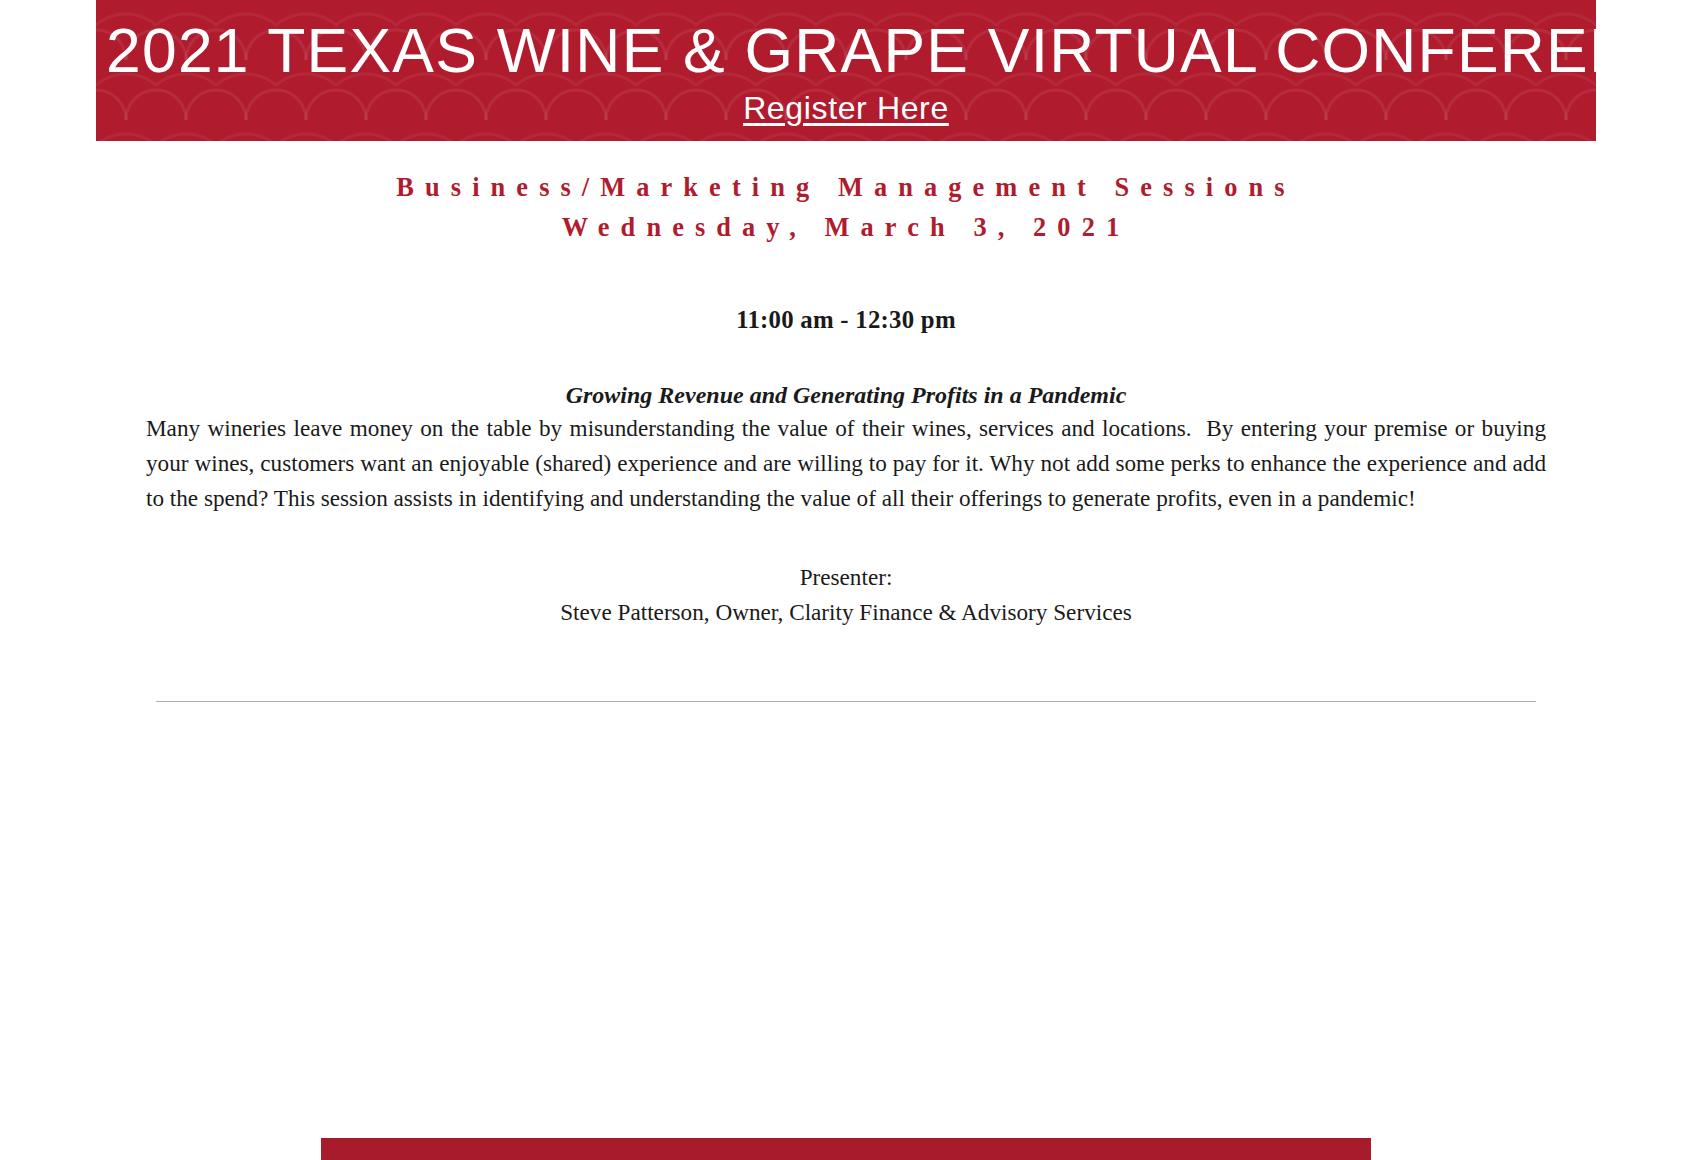2021 Texas Wine & Grape Virtual Conference
Register Here
Business/Marketing Management Sessions Wednesday, March 3, 2021
11:00 am - 12:30 pm
Growing Revenue and Generating Profits in a Pandemic
Many wineries leave money on the table by misunderstanding the value of their wines, services and locations. By entering your premise or buying your wines, customers want an enjoyable (shared) experience and are willing to pay for it. Why not add some perks to enhance the experience and add to the spend? This session assists in identifying and understanding the value of all their offerings to generate profits, even in a pandemic!
Presenter: Steve Patterson, Owner, Clarity Finance & Advisory Services